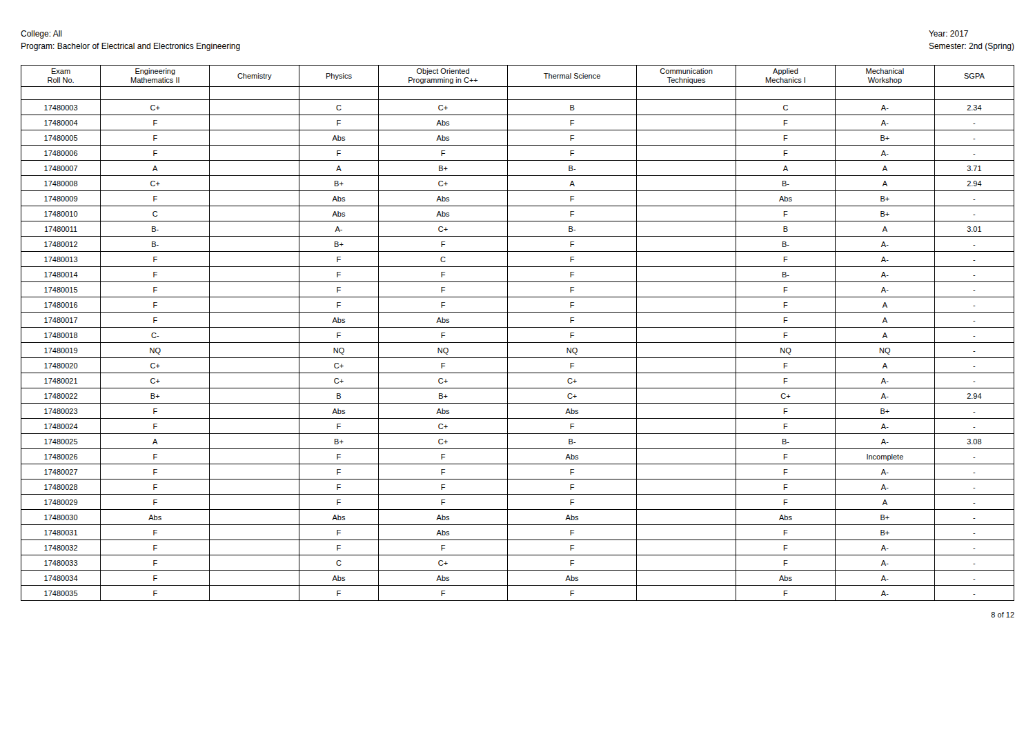College: All
Program: Bachelor of Electrical and Electronics Engineering
Year: 2017
Semester: 2nd (Spring)
| Exam Roll No. | Engineering Mathematics II | Chemistry | Physics | Object Oriented Programming in C++ | Thermal Science | Communication Techniques | Applied Mechanics I | Mechanical Workshop | SGPA |
| --- | --- | --- | --- | --- | --- | --- | --- | --- | --- |
| 17480003 | C+ | | C | C+ | B | | C | A- | 2.34 |
| 17480004 | F | | F | Abs | F | | F | A- | - |
| 17480005 | F | | Abs | Abs | F | | F | B+ | - |
| 17480006 | F | | F | F | F | | F | A- | - |
| 17480007 | A | | A | B+ | B- | | A | A | 3.71 |
| 17480008 | C+ | | B+ | C+ | A | | B- | A | 2.94 |
| 17480009 | F | | Abs | Abs | F | | Abs | B+ | - |
| 17480010 | C | | Abs | Abs | F | | F | B+ | - |
| 17480011 | B- | | A- | C+ | B- | | B | A | 3.01 |
| 17480012 | B- | | B+ | F | F | | B- | A- | - |
| 17480013 | F | | F | C | F | | F | A- | - |
| 17480014 | F | | F | F | F | | B- | A- | - |
| 17480015 | F | | F | F | F | | F | A- | - |
| 17480016 | F | | F | F | F | | F | A | - |
| 17480017 | F | | Abs | Abs | F | | F | A | - |
| 17480018 | C- | | F | F | F | | F | A | - |
| 17480019 | NQ | | NQ | NQ | NQ | | NQ | NQ | - |
| 17480020 | C+ | | C+ | F | F | | F | A | - |
| 17480021 | C+ | | C+ | C+ | C+ | | F | A- | - |
| 17480022 | B+ | | B | B+ | C+ | | C+ | A- | 2.94 |
| 17480023 | F | | Abs | Abs | Abs | | F | B+ | - |
| 17480024 | F | | F | C+ | F | | F | A- | - |
| 17480025 | A | | B+ | C+ | B- | | B- | A- | 3.08 |
| 17480026 | F | | F | F | Abs | | F | Incomplete | - |
| 17480027 | F | | F | F | F | | F | A- | - |
| 17480028 | F | | F | F | F | | F | A- | - |
| 17480029 | F | | F | F | F | | F | A | - |
| 17480030 | Abs | | Abs | Abs | Abs | | Abs | B+ | - |
| 17480031 | F | | F | Abs | F | | F | B+ | - |
| 17480032 | F | | F | F | F | | F | A- | - |
| 17480033 | F | | C | C+ | F | | F | A- | - |
| 17480034 | F | | Abs | Abs | Abs | | Abs | A- | - |
| 17480035 | F | | F | F | F | | F | A- | - |
8 of 12